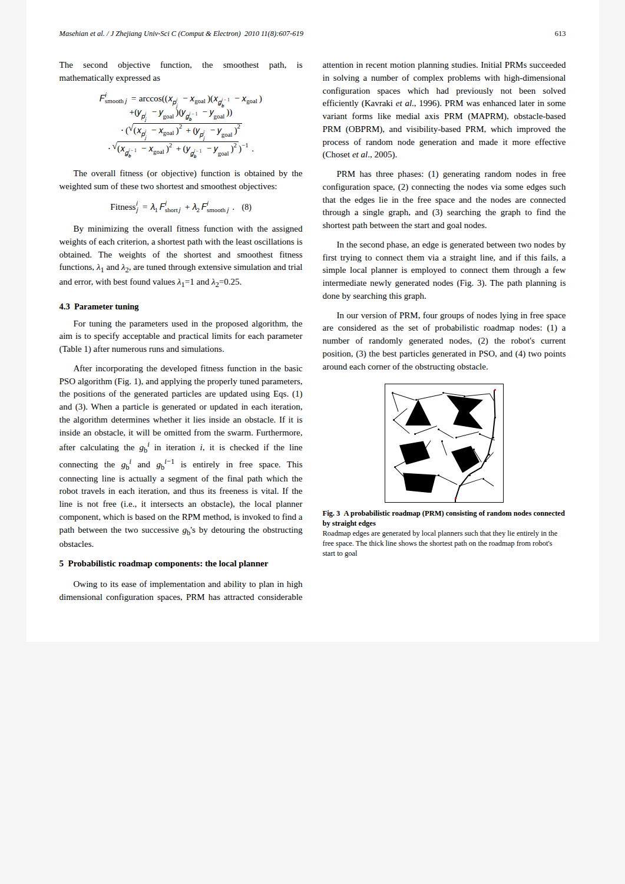Masehian et al. / J Zhejiang Univ-Sci C (Comput & Electron) 2010 11(8):607-619 613
The second objective function, the smoothest path, is mathematically expressed as
Fsmoothji = arccos ( ( xpji − xgoal ) ( xgbi−1 − xgoal ) + ( ypji − ygoal ) ( ygbi−1 − ygoal ) ) ⋅ ( (xpji−xgoal) 2 + (ypji−ygoal) 2 ⋅ (xgbi−1−xgoal) 2 + (ygbi−1−ygoal) 2 )−1 .
The overall fitness (or objective) function is obtained by the weighted sum of these two shortest and smoothest objectives:
Fitnessji = λ1 Fshortji + λ2 Fsmoothji . (8)
By minimizing the overall fitness function with the assigned weights of each criterion, a shortest path with the least oscillations is obtained. The weights of the shortest and smoothest fitness functions, λ1 and λ2, are tuned through extensive simulation and trial and error, with best found values λ1=1 and λ2=0.25.
4.3 Parameter tuning
For tuning the parameters used in the proposed algorithm, the aim is to specify acceptable and practical limits for each parameter (Table 1) after numerous runs and simulations.
After incorporating the developed fitness function in the basic PSO algorithm (Fig. 1), and applying the properly tuned parameters, the positions of the generated particles are updated using Eqs. (1) and (3). When a particle is generated or updated in each iteration, the algorithm determines whether it lies inside an obstacle. If it is inside an obstacle, it will be omitted from the swarm. Furthermore, after calculating the gbi in iteration i, it is checked if the line connecting the gbi and gbi−1 is entirely in free space. This connecting line is actually a segment of the final path which the robot travels in each iteration, and thus its freeness is vital. If the line is not free (i.e., it intersects an obstacle), the local planner component, which is based on the RPM method, is invoked to find a path between the two successive gb's by detouring the obstructing obstacles.
5 Probabilistic roadmap components: the local planner
Owing to its ease of implementation and ability to plan in high dimensional configuration spaces, PRM has attracted considerable attention in recent motion planning studies. Initial PRMs succeeded in solving a number of complex problems with high-dimensional configuration spaces which had previously not been solved efficiently (Kavraki et al., 1996). PRM was enhanced later in some variant forms like medial axis PRM (MAPRM), obstacle-based PRM (OBPRM), and visibility-based PRM, which improved the process of random node generation and made it more effective (Choset et al., 2005).
PRM has three phases: (1) generating random nodes in free configuration space, (2) connecting the nodes via some edges such that the edges lie in the free space and the nodes are connected through a single graph, and (3) searching the graph to find the shortest path between the start and goal nodes.
In the second phase, an edge is generated between two nodes by first trying to connect them via a straight line, and if this fails, a simple local planner is employed to connect them through a few intermediate newly generated nodes (Fig. 3). The path planning is done by searching this graph.
In our version of PRM, four groups of nodes lying in free space are considered as the set of probabilistic roadmap nodes: (1) a number of randomly generated nodes, (2) the robot's current position, (3) the best particles generated in PSO, and (4) two points around each corner of the obstructing obstacle.
Fig. 3 A probabilistic roadmap (PRM) consisting of random nodes connected by straight edges
Roadmap edges are generated by local planners such that they lie entirely in the free space. The thick line shows the shortest path on the roadmap from robot's start to goal